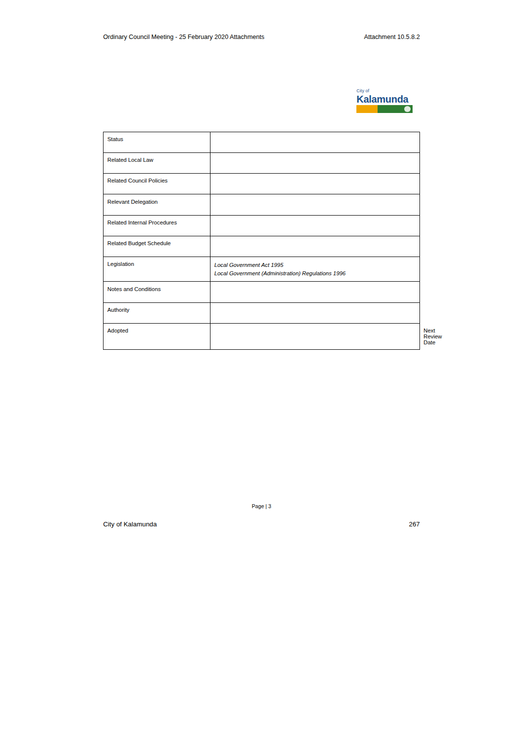Ordinary Council Meeting - 25 February 2020 Attachments
Attachment 10.5.8.2
City of
Kalamunda
| Status | |
| Related Local Law | |
| Related Council Policies | |
| Relevant Delegation | |
| Related Internal Procedures | |
| Related Budget Schedule | |
| Legislation | Local Government Act 1995 Local Government (Administration) Regulations 1996 |
| Notes and Conditions | |
| Authority | |
| Adopted | | Next Review Date | |
Page | 3
City of Kalamunda
267